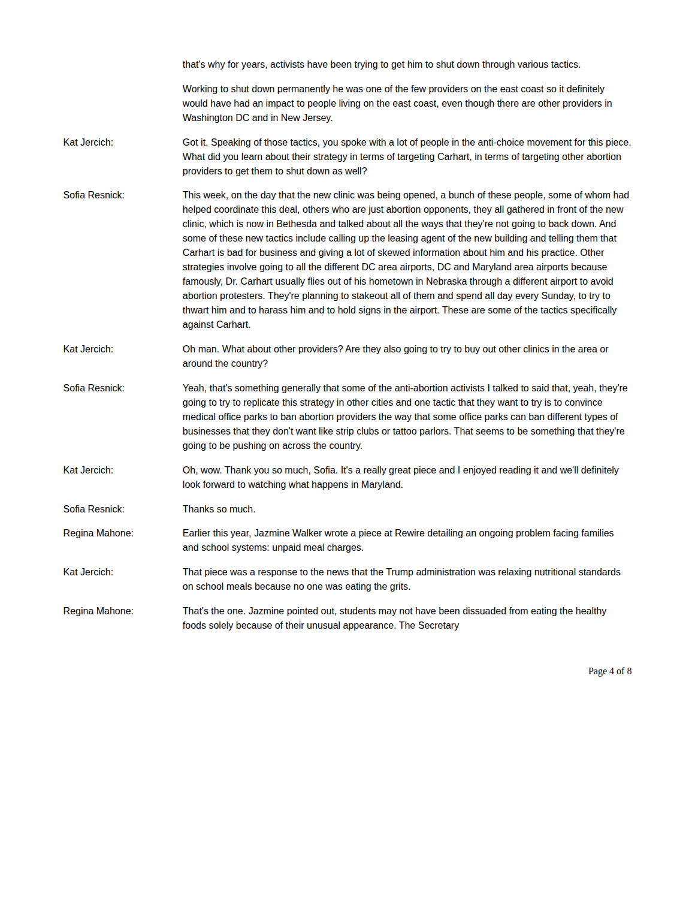| | that's why for years, activists have been trying to get him to shut down through various tactics. Working to shut down permanently he was one of the few providers on the east coast so it definitely would have had an impact to people living on the east coast, even though there are other providers in Washington DC and in New Jersey. |
| Kat Jercich: | Got it. Speaking of those tactics, you spoke with a lot of people in the anti-choice movement for this piece. What did you learn about their strategy in terms of targeting Carhart, in terms of targeting other abortion providers to get them to shut down as well? |
| Sofia Resnick: | This week, on the day that the new clinic was being opened, a bunch of these people, some of whom had helped coordinate this deal, others who are just abortion opponents, they all gathered in front of the new clinic, which is now in Bethesda and talked about all the ways that they're not going to back down. And some of these new tactics include calling up the leasing agent of the new building and telling them that Carhart is bad for business and giving a lot of skewed information about him and his practice. Other strategies involve going to all the different DC area airports, DC and Maryland area airports because famously, Dr. Carhart usually flies out of his hometown in Nebraska through a different airport to avoid abortion protesters. They're planning to stakeout all of them and spend all day every Sunday, to try to thwart him and to harass him and to hold signs in the airport. These are some of the tactics specifically against Carhart. |
| Kat Jercich: | Oh man. What about other providers? Are they also going to try to buy out other clinics in the area or around the country? |
| Sofia Resnick: | Yeah, that's something generally that some of the anti-abortion activists I talked to said that, yeah, they're going to try to replicate this strategy in other cities and one tactic that they want to try is to convince medical office parks to ban abortion providers the way that some office parks can ban different types of businesses that they don't want like strip clubs or tattoo parlors. That seems to be something that they're going to be pushing on across the country. |
| Kat Jercich: | Oh, wow. Thank you so much, Sofia. It's a really great piece and I enjoyed reading it and we'll definitely look forward to watching what happens in Maryland. |
| Sofia Resnick: | Thanks so much. |
| Regina Mahone: | Earlier this year, Jazmine Walker wrote a piece at Rewire detailing an ongoing problem facing families and school systems: unpaid meal charges. |
| Kat Jercich: | That piece was a response to the news that the Trump administration was relaxing nutritional standards on school meals because no one was eating the grits. |
| Regina Mahone: | That's the one. Jazmine pointed out, students may not have been dissuaded from eating the healthy foods solely because of their unusual appearance. The Secretary |
Page 4 of 8